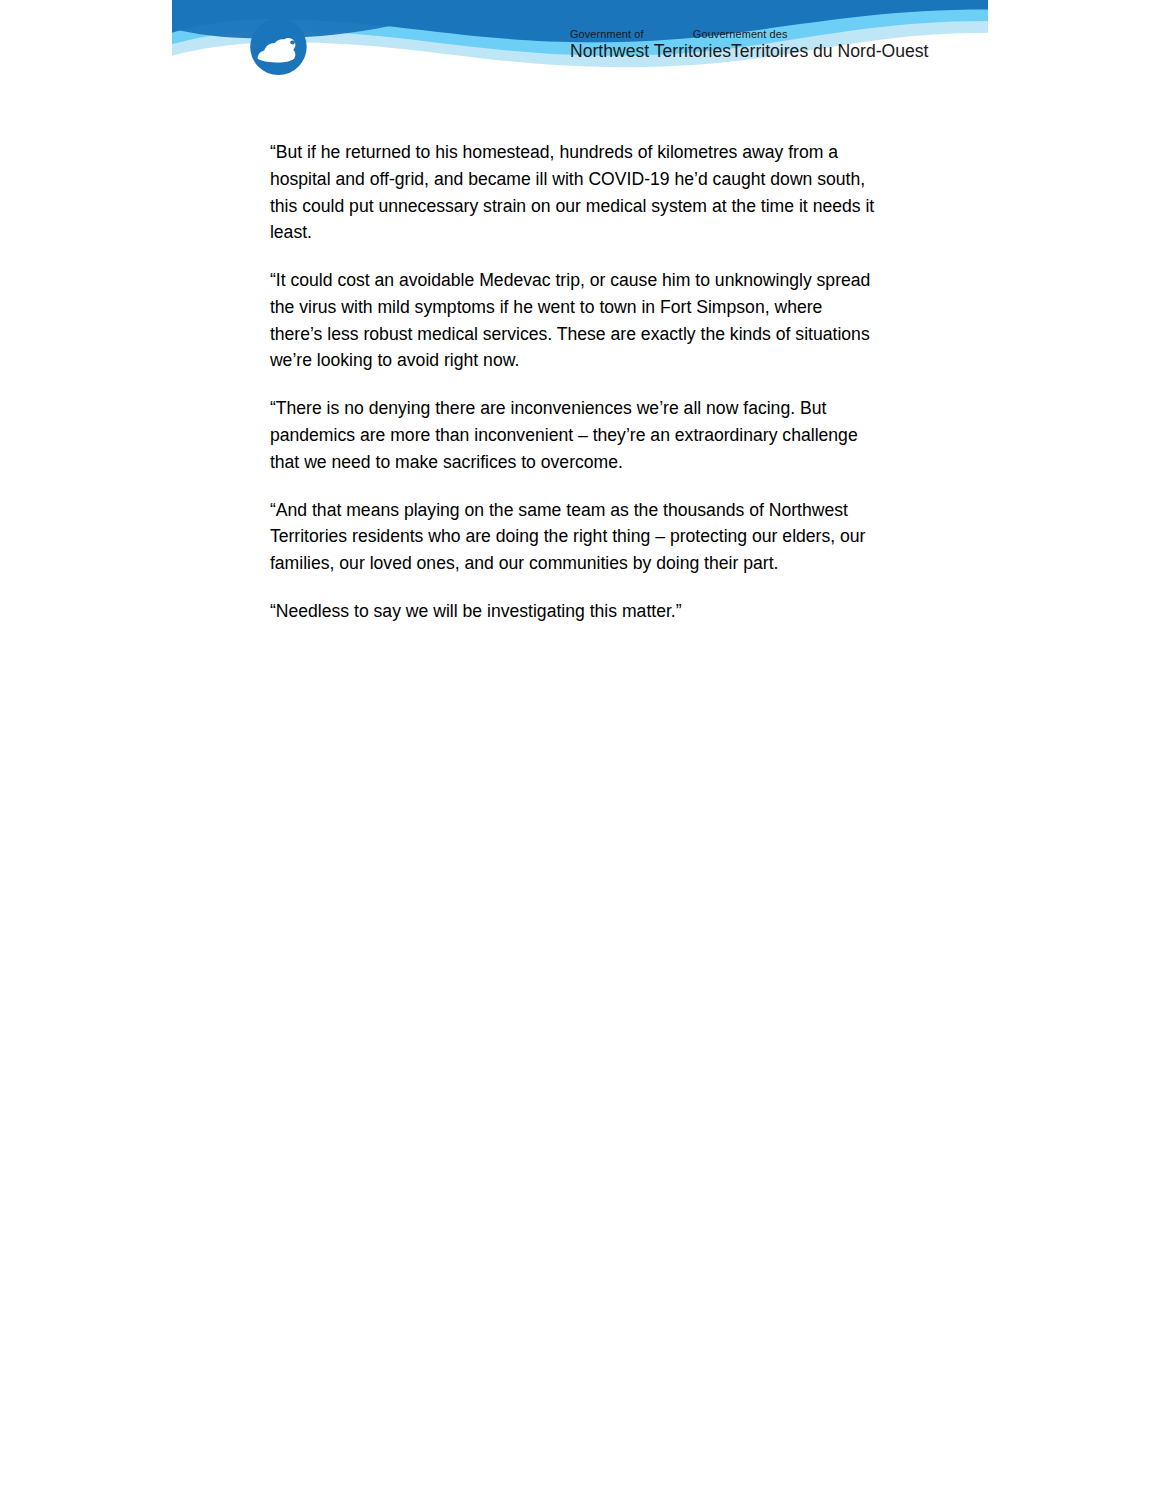Government of Gouvernement des
Northwest Territories Territoires du Nord-Ouest
“But if he returned to his homestead, hundreds of kilometres away from a hospital and off-grid, and became ill with COVID-19 he’d caught down south, this could put unnecessary strain on our medical system at the time it needs it least.
“It could cost an avoidable Medevac trip, or cause him to unknowingly spread the virus with mild symptoms if he went to town in Fort Simpson, where there’s less robust medical services. These are exactly the kinds of situations we’re looking to avoid right now.
“There is no denying there are inconveniences we’re all now facing. But pandemics are more than inconvenient – they’re an extraordinary challenge that we need to make sacrifices to overcome.
“And that means playing on the same team as the thousands of Northwest Territories residents who are doing the right thing – protecting our elders, our families, our loved ones, and our communities by doing their part.
“Needless to say we will be investigating this matter.”